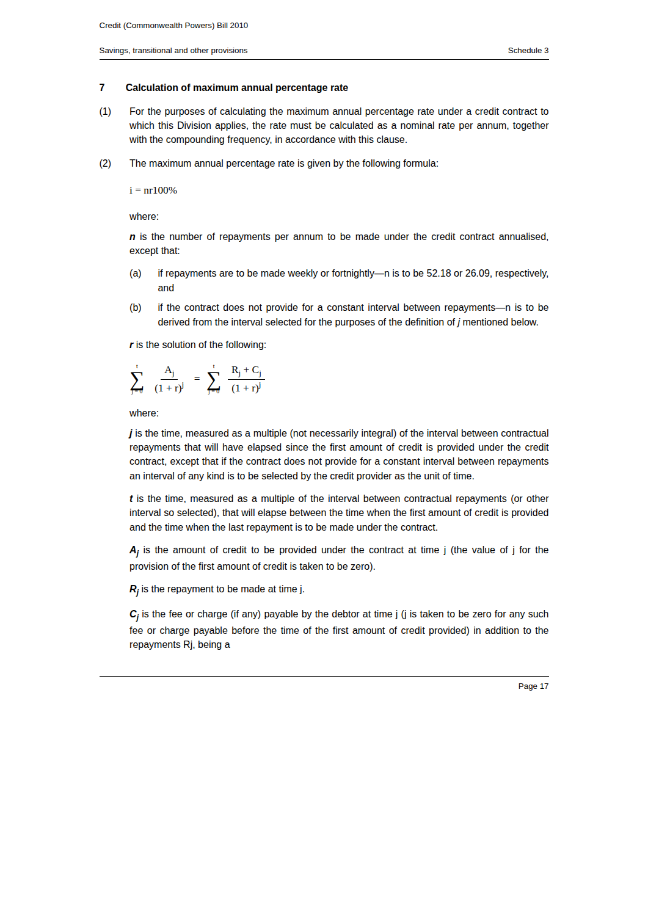Credit (Commonwealth Powers) Bill 2010
Savings, transitional and other provisions Schedule 3
7 Calculation of maximum annual percentage rate
(1)
For the purposes of calculating the maximum annual percentage rate under a credit contract to which this Division applies, the rate must be calculated as a nominal rate per annum, together with the compounding frequency, in accordance with this clause.
(2)
The maximum annual percentage rate is given by the following formula:
i = nr100%
where:
n is the number of repayments per annum to be made under the credit contract annualised, except that:
(a) if repayments are to be made weekly or fortnightly—n is to be 52.18 or 26.09, respectively, and
(b) if the contract does not provide for a constant interval between repayments—n is to be derived from the interval selected for the purposes of the definition of j mentioned below.
r is the solution of the following:
t ∑ j = 0 Aj (1 + r)j = t ∑ j = 0 Rj + Cj (1 + r)j
where:
j is the time, measured as a multiple (not necessarily integral) of the interval between contractual repayments that will have elapsed since the first amount of credit is provided under the credit contract, except that if the contract does not provide for a constant interval between repayments an interval of any kind is to be selected by the credit provider as the unit of time.
t is the time, measured as a multiple of the interval between contractual repayments (or other interval so selected), that will elapse between the time when the first amount of credit is provided and the time when the last repayment is to be made under the contract.
Aj is the amount of credit to be provided under the contract at time j (the value of j for the provision of the first amount of credit is taken to be zero).
Rj is the repayment to be made at time j.
Cj is the fee or charge (if any) payable by the debtor at time j (j is taken to be zero for any such fee or charge payable before the time of the first amount of credit provided) in addition to the repayments Rj, being a
Page 17